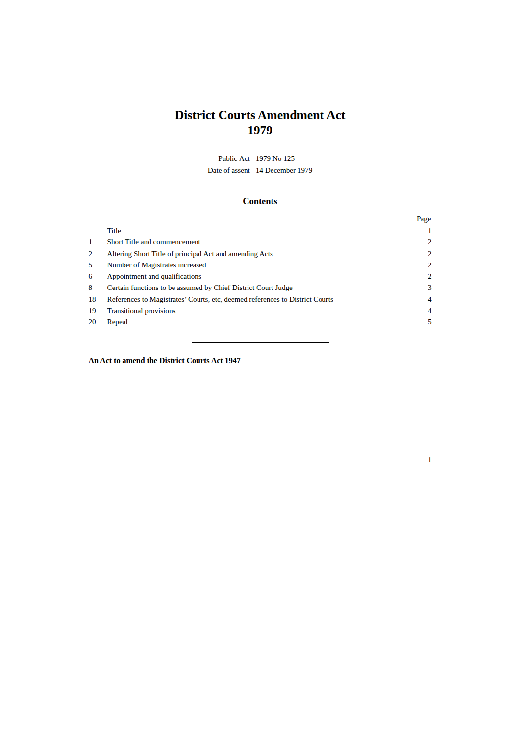District Courts Amendment Act
1979
| Public Act | 1979 No 125 |
| Date of assent | 14 December 1979 |
Contents
| | | Page |
| | Title | 1 |
| 1 | Short Title and commencement | 2 |
| 2 | Altering Short Title of principal Act and amending Acts | 2 |
| 5 | Number of Magistrates increased | 2 |
| 6 | Appointment and qualifications | 2 |
| 8 | Certain functions to be assumed by Chief District Court Judge | 3 |
| 18 | References to Magistrates’ Courts, etc, deemed references to District Courts | 4 |
| 19 | Transitional provisions | 4 |
| 20 | Repeal | 5 |
An Act to amend the District Courts Act 1947
1